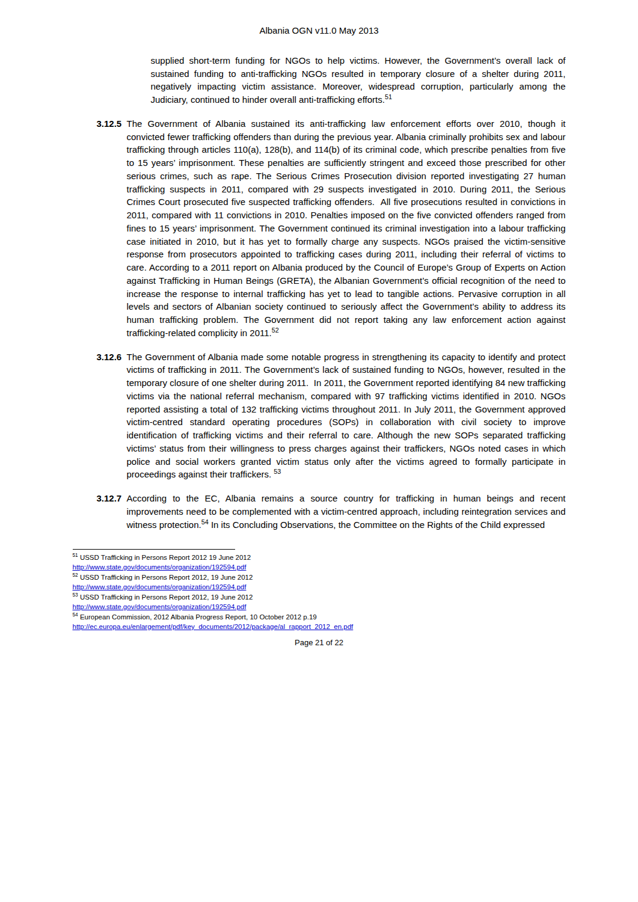Albania OGN v11.0 May 2013
supplied short-term funding for NGOs to help victims. However, the Government’s overall lack of sustained funding to anti-trafficking NGOs resulted in temporary closure of a shelter during 2011, negatively impacting victim assistance. Moreover, widespread corruption, particularly among the Judiciary, continued to hinder overall anti-trafficking efforts.51
3.12.5
The Government of Albania sustained its anti-trafficking law enforcement efforts over 2010, though it convicted fewer trafficking offenders than during the previous year. Albania criminally prohibits sex and labour trafficking through articles 110(a), 128(b), and 114(b) of its criminal code, which prescribe penalties from five to 15 years’ imprisonment. These penalties are sufficiently stringent and exceed those prescribed for other serious crimes, such as rape. The Serious Crimes Prosecution division reported investigating 27 human trafficking suspects in 2011, compared with 29 suspects investigated in 2010. During 2011, the Serious Crimes Court prosecuted five suspected trafficking offenders. All five prosecutions resulted in convictions in 2011, compared with 11 convictions in 2010. Penalties imposed on the five convicted offenders ranged from fines to 15 years’ imprisonment. The Government continued its criminal investigation into a labour trafficking case initiated in 2010, but it has yet to formally charge any suspects. NGOs praised the victim-sensitive response from prosecutors appointed to trafficking cases during 2011, including their referral of victims to care. According to a 2011 report on Albania produced by the Council of Europe’s Group of Experts on Action against Trafficking in Human Beings (GRETA), the Albanian Government’s official recognition of the need to increase the response to internal trafficking has yet to lead to tangible actions. Pervasive corruption in all levels and sectors of Albanian society continued to seriously affect the Government’s ability to address its human trafficking problem. The Government did not report taking any law enforcement action against trafficking-related complicity in 2011.52
3.12.6
The Government of Albania made some notable progress in strengthening its capacity to identify and protect victims of trafficking in 2011. The Government’s lack of sustained funding to NGOs, however, resulted in the temporary closure of one shelter during 2011. In 2011, the Government reported identifying 84 new trafficking victims via the national referral mechanism, compared with 97 trafficking victims identified in 2010. NGOs reported assisting a total of 132 trafficking victims throughout 2011. In July 2011, the Government approved victim-centred standard operating procedures (SOPs) in collaboration with civil society to improve identification of trafficking victims and their referral to care. Although the new SOPs separated trafficking victims’ status from their willingness to press charges against their traffickers, NGOs noted cases in which police and social workers granted victim status only after the victims agreed to formally participate in proceedings against their traffickers. 53
3.12.7
According to the EC, Albania remains a source country for trafficking in human beings and recent improvements need to be complemented with a victim-centred approach, including reintegration services and witness protection.54 In its Concluding Observations, the Committee on the Rights of the Child expressed
51 USSD Trafficking in Persons Report 2012 19 June 2012
http://www.state.gov/documents/organization/192594.pdf
52 USSD Trafficking in Persons Report 2012, 19 June 2012
http://www.state.gov/documents/organization/192594.pdf
53 USSD Trafficking in Persons Report 2012, 19 June 2012
http://www.state.gov/documents/organization/192594.pdf
54 European Commission, 2012 Albania Progress Report, 10 October 2012 p.19
http://ec.europa.eu/enlargement/pdf/key_documents/2012/package/al_rapport_2012_en.pdf
Page 21 of 22